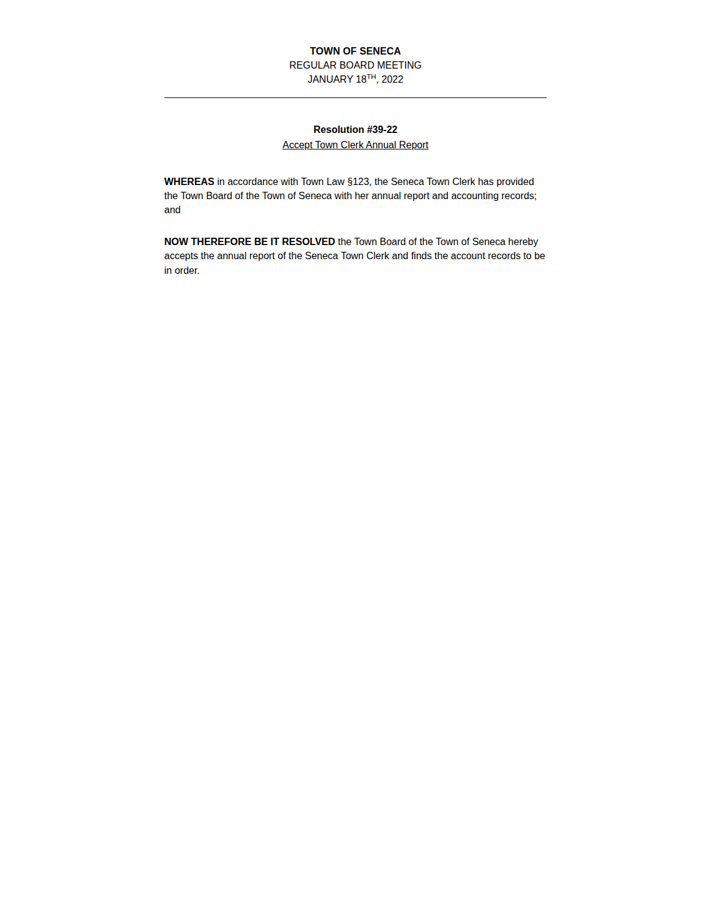TOWN OF SENECA REGULAR BOARD MEETING JANUARY 18TH, 2022
Resolution #39-22
Accept Town Clerk Annual Report
WHEREAS in accordance with Town Law §123, the Seneca Town Clerk has provided the Town Board of the Town of Seneca with her annual report and accounting records; and
NOW THEREFORE BE IT RESOLVED the Town Board of the Town of Seneca hereby accepts the annual report of the Seneca Town Clerk and finds the account records to be in order.